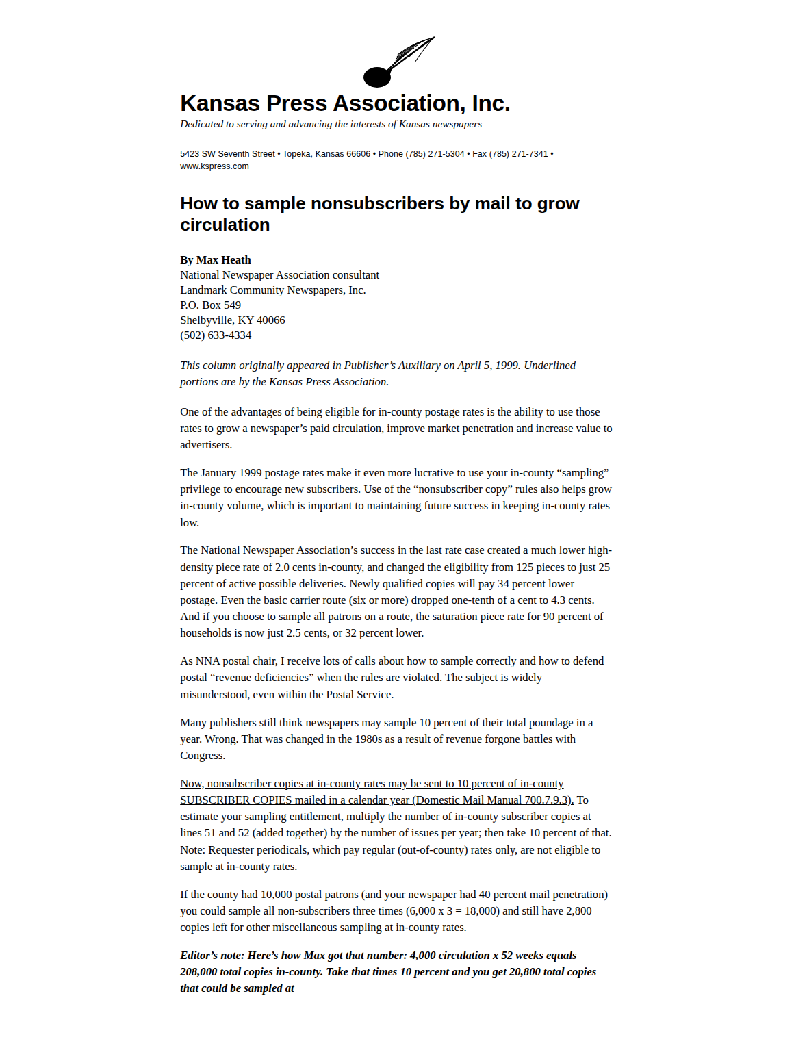Kansas Press Association, Inc.
Dedicated to serving and advancing the interests of Kansas newspapers
5423 SW Seventh Street • Topeka, Kansas 66606 • Phone (785) 271-5304 • Fax (785) 271-7341 • www.kspress.com
How to sample nonsubscribers by mail to grow circulation
By Max Heath
National Newspaper Association consultant
Landmark Community Newspapers, Inc.
P.O. Box 549
Shelbyville, KY 40066
(502) 633-4334
This column originally appeared in Publisher’s Auxiliary on April 5, 1999. Underlined portions are by the Kansas Press Association.
One of the advantages of being eligible for in-county postage rates is the ability to use those rates to grow a newspaper’s paid circulation, improve market penetration and increase value to advertisers.
The January 1999 postage rates make it even more lucrative to use your in-county “sampling” privilege to encourage new subscribers. Use of the “nonsubscriber copy” rules also helps grow in-county volume, which is important to maintaining future success in keeping in-county rates low.
The National Newspaper Association’s success in the last rate case created a much lower high-density piece rate of 2.0 cents in-county, and changed the eligibility from 125 pieces to just 25 percent of active possible deliveries. Newly qualified copies will pay 34 percent lower postage. Even the basic carrier route (six or more) dropped one-tenth of a cent to 4.3 cents. And if you choose to sample all patrons on a route, the saturation piece rate for 90 percent of households is now just 2.5 cents, or 32 percent lower.
As NNA postal chair, I receive lots of calls about how to sample correctly and how to defend postal “revenue deficiencies” when the rules are violated. The subject is widely misunderstood, even within the Postal Service.
Many publishers still think newspapers may sample 10 percent of their total poundage in a year. Wrong. That was changed in the 1980s as a result of revenue forgone battles with Congress.
Now, nonsubscriber copies at in-county rates may be sent to 10 percent of in-county SUBSCRIBER COPIES mailed in a calendar year (Domestic Mail Manual 700.7.9.3). To estimate your sampling entitlement, multiply the number of in-county subscriber copies at lines 51 and 52 (added together) by the number of issues per year; then take 10 percent of that. Note: Requester periodicals, which pay regular (out-of-county) rates only, are not eligible to sample at in-county rates.
If the county had 10,000 postal patrons (and your newspaper had 40 percent mail penetration) you could sample all non-subscribers three times (6,000 x 3 = 18,000) and still have 2,800 copies left for other miscellaneous sampling at in-county rates.
Editor’s note: Here’s how Max got that number: 4,000 circulation x 52 weeks equals 208,000 total copies in-county. Take that times 10 percent and you get 20,800 total copies that could be sampled at